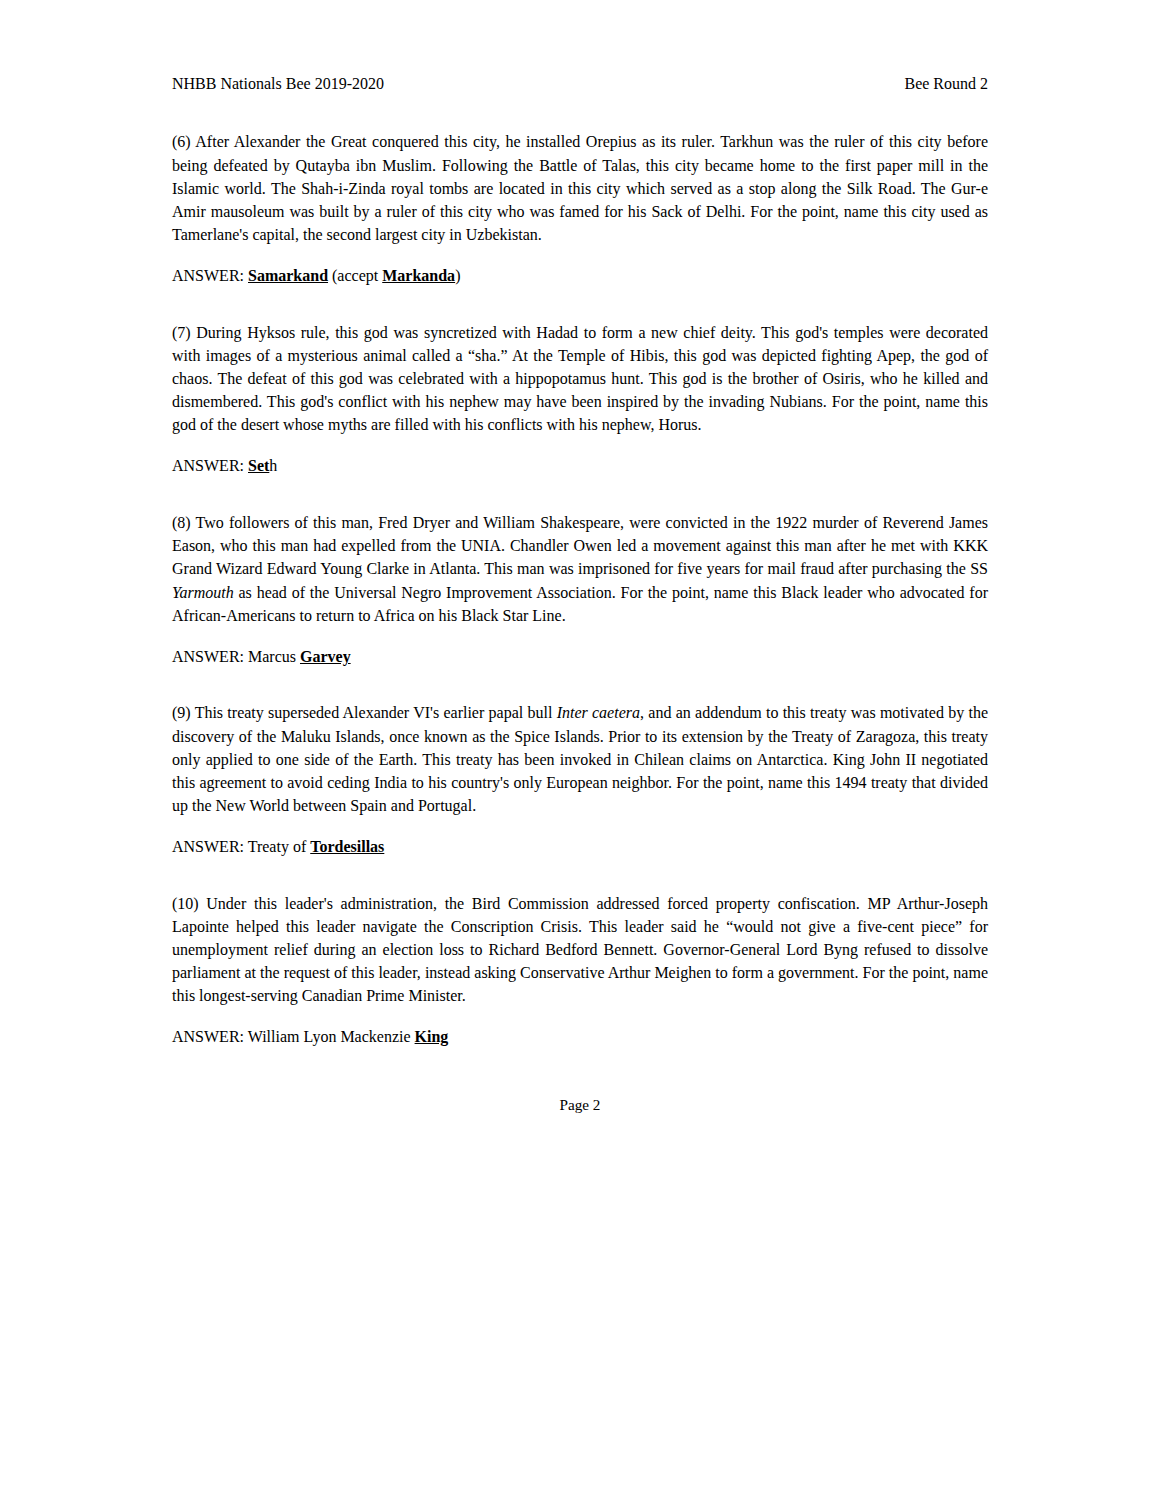NHBB Nationals Bee 2019-2020 Bee Round 2
(6) After Alexander the Great conquered this city, he installed Orepius as its ruler. Tarkhun was the ruler of this city before being defeated by Qutayba ibn Muslim. Following the Battle of Talas, this city became home to the first paper mill in the Islamic world. The Shah-i-Zinda royal tombs are located in this city which served as a stop along the Silk Road. The Gur-e Amir mausoleum was built by a ruler of this city who was famed for his Sack of Delhi. For the point, name this city used as Tamerlane's capital, the second largest city in Uzbekistan.
ANSWER: Samarkand (accept Markanda)
(7) During Hyksos rule, this god was syncretized with Hadad to form a new chief deity. This god's temples were decorated with images of a mysterious animal called a “sha.” At the Temple of Hibis, this god was depicted fighting Apep, the god of chaos. The defeat of this god was celebrated with a hippopotamus hunt. This god is the brother of Osiris, who he killed and dismembered. This god's conflict with his nephew may have been inspired by the invading Nubians. For the point, name this god of the desert whose myths are filled with his conflicts with his nephew, Horus.
ANSWER: Seth
(8) Two followers of this man, Fred Dryer and William Shakespeare, were convicted in the 1922 murder of Reverend James Eason, who this man had expelled from the UNIA. Chandler Owen led a movement against this man after he met with KKK Grand Wizard Edward Young Clarke in Atlanta. This man was imprisoned for five years for mail fraud after purchasing the SS Yarmouth as head of the Universal Negro Improvement Association. For the point, name this Black leader who advocated for African-Americans to return to Africa on his Black Star Line.
ANSWER: Marcus Garvey
(9) This treaty superseded Alexander VI's earlier papal bull Inter caetera, and an addendum to this treaty was motivated by the discovery of the Maluku Islands, once known as the Spice Islands. Prior to its extension by the Treaty of Zaragoza, this treaty only applied to one side of the Earth. This treaty has been invoked in Chilean claims on Antarctica. King John II negotiated this agreement to avoid ceding India to his country's only European neighbor. For the point, name this 1494 treaty that divided up the New World between Spain and Portugal.
ANSWER: Treaty of Tordesillas
(10) Under this leader's administration, the Bird Commission addressed forced property confiscation. MP Arthur-Joseph Lapointe helped this leader navigate the Conscription Crisis. This leader said he “would not give a five-cent piece” for unemployment relief during an election loss to Richard Bedford Bennett. Governor-General Lord Byng refused to dissolve parliament at the request of this leader, instead asking Conservative Arthur Meighen to form a government. For the point, name this longest-serving Canadian Prime Minister.
ANSWER: William Lyon Mackenzie King
Page 2